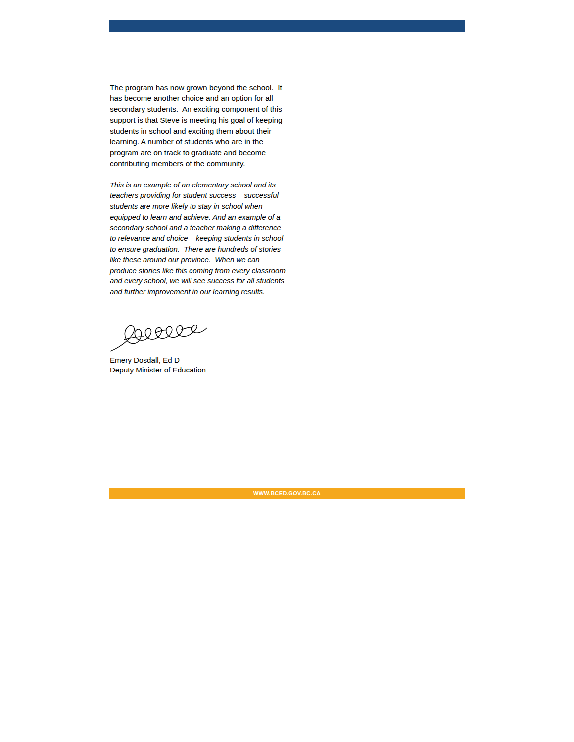The program has now grown beyond the school. It has become another choice and an option for all secondary students. An exciting component of this support is that Steve is meeting his goal of keeping students in school and exciting them about their learning. A number of students who are in the program are on track to graduate and become contributing members of the community.
This is an example of an elementary school and its teachers providing for student success – successful students are more likely to stay in school when equipped to learn and achieve. And an example of a secondary school and a teacher making a difference to relevance and choice – keeping students in school to ensure graduation. There are hundreds of stories like these around our province. When we can produce stories like this coming from every classroom and every school, we will see success for all students and further improvement in our learning results.
Emery Dosdall, Ed D
Deputy Minister of Education
WWW.BCED.GOV.BC.CA